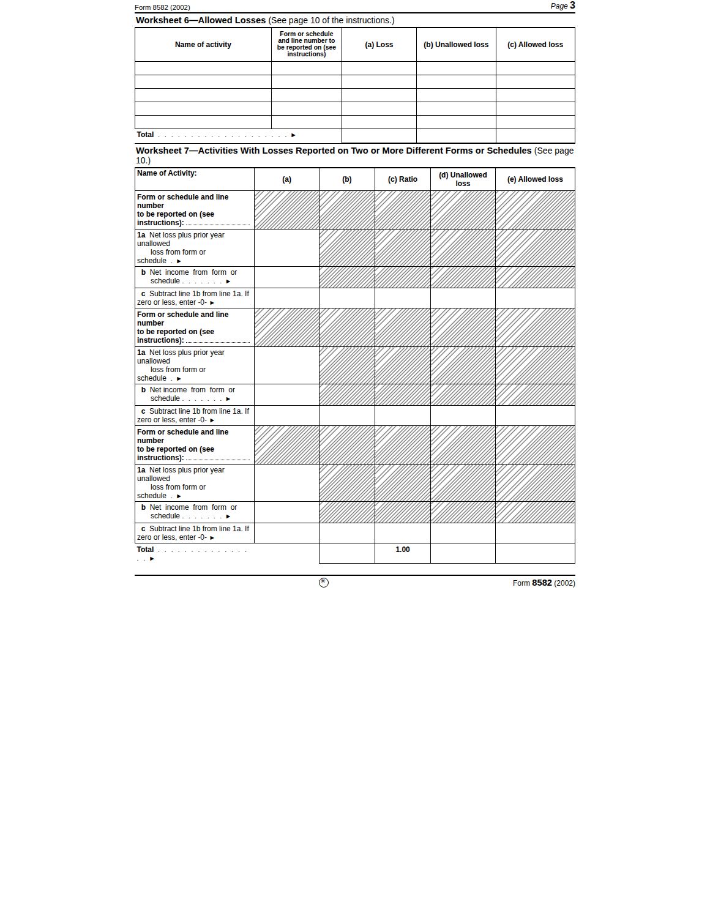Form 8582 (2002)
Page 3
Worksheet 6—Allowed Losses (See page 10 of the instructions.)
| Name of activity | Form or schedule and line number to be reported on (see instructions) | (a) Loss | (b) Unallowed loss | (c) Allowed loss |
| Total . . . . . . . . . . . . . . . . . . . . ► | | | |
Worksheet 7—Activities With Losses Reported on Two or More Different Forms or Schedules (See page 10.)
| Name of Activity: | (a) | (b) | (c) Ratio | (d) Unallowed loss | (e) Allowed loss |
| --- | --- | --- | --- | --- | --- |
| Form or schedule and line number to be reported on (see instructions): | | | | | |
| 1a Net loss plus prior year unallowed loss from form or schedule . ► | | | | | |
| b Net income from form or schedule . . . . . . . ► | | | | | |
| c Subtract line 1b from line 1a. If zero or less, enter -0- ► | | | | | |
| Form or schedule and line number to be reported on (see instructions): | | | | | |
| 1a Net loss plus prior year unallowed loss from form or schedule . ► | | | | | |
| b Net income from form or schedule . . . . . . . ► | | | | | |
| c Subtract line 1b from line 1a. If zero or less, enter -0- ► | | | | | |
| Form or schedule and line number to be reported on (see instructions): | | | | | |
| 1a Net loss plus prior year unallowed loss from form or schedule . ► | | | | | |
| b Net income from form or schedule . . . . . . . ► | | | | | |
| c Subtract line 1b from line 1a. If zero or less, enter -0- ► | | | | | |
| Total . . . . . . . . . . . . . . . . ► | | | 1.00 | | |
Form 8582 (2002)